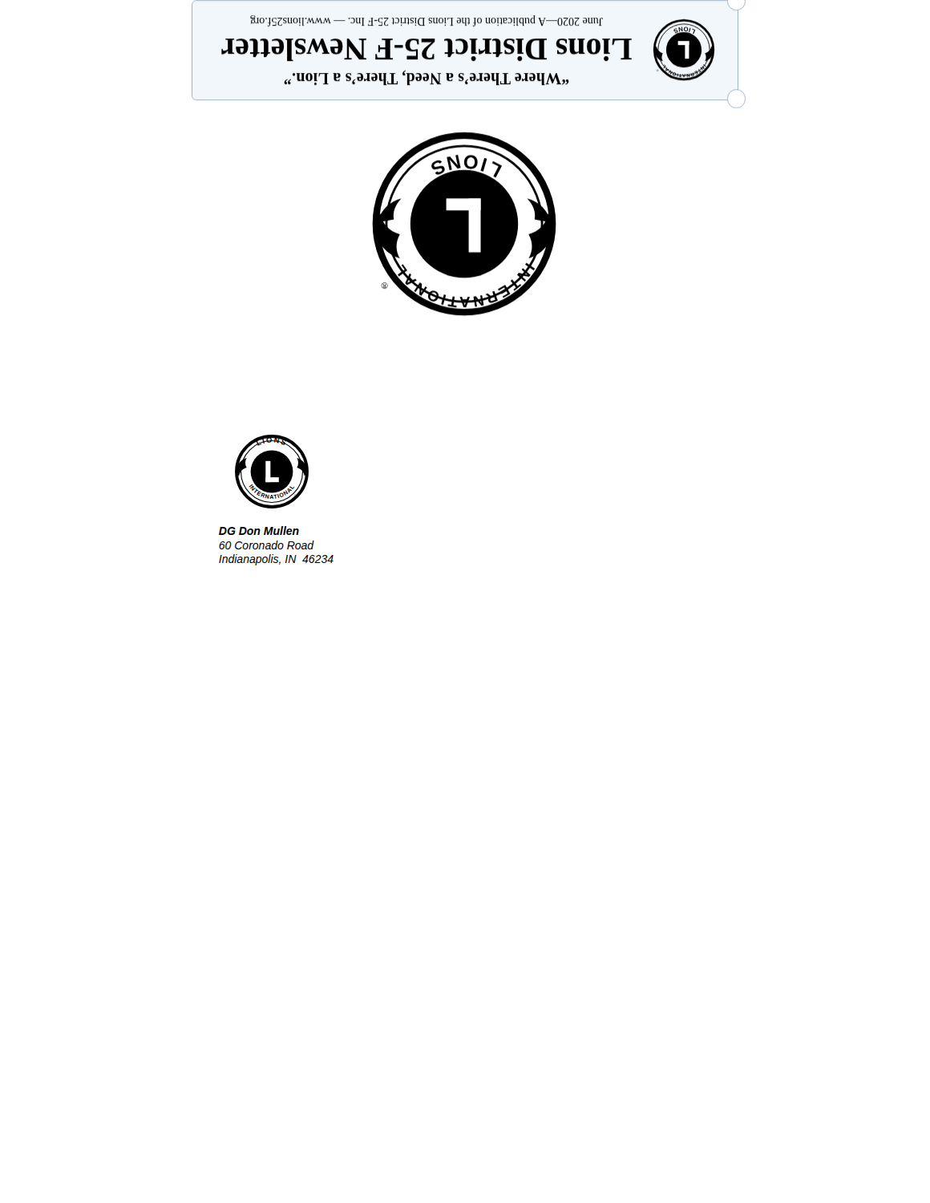INTERNATIONAL LIONS ®
INTERNATIONAL LIONS ®
“Where There’s a Need, There’s a Lion.”
Lions District 25-F Newsletter
June 2020—A publication of the Lions District 25-F Inc. — www.lions25f.org
LIONS INTERNATIONAL ®
DG Don Mullen
60 Coronado Road
Indianapolis, IN 46234